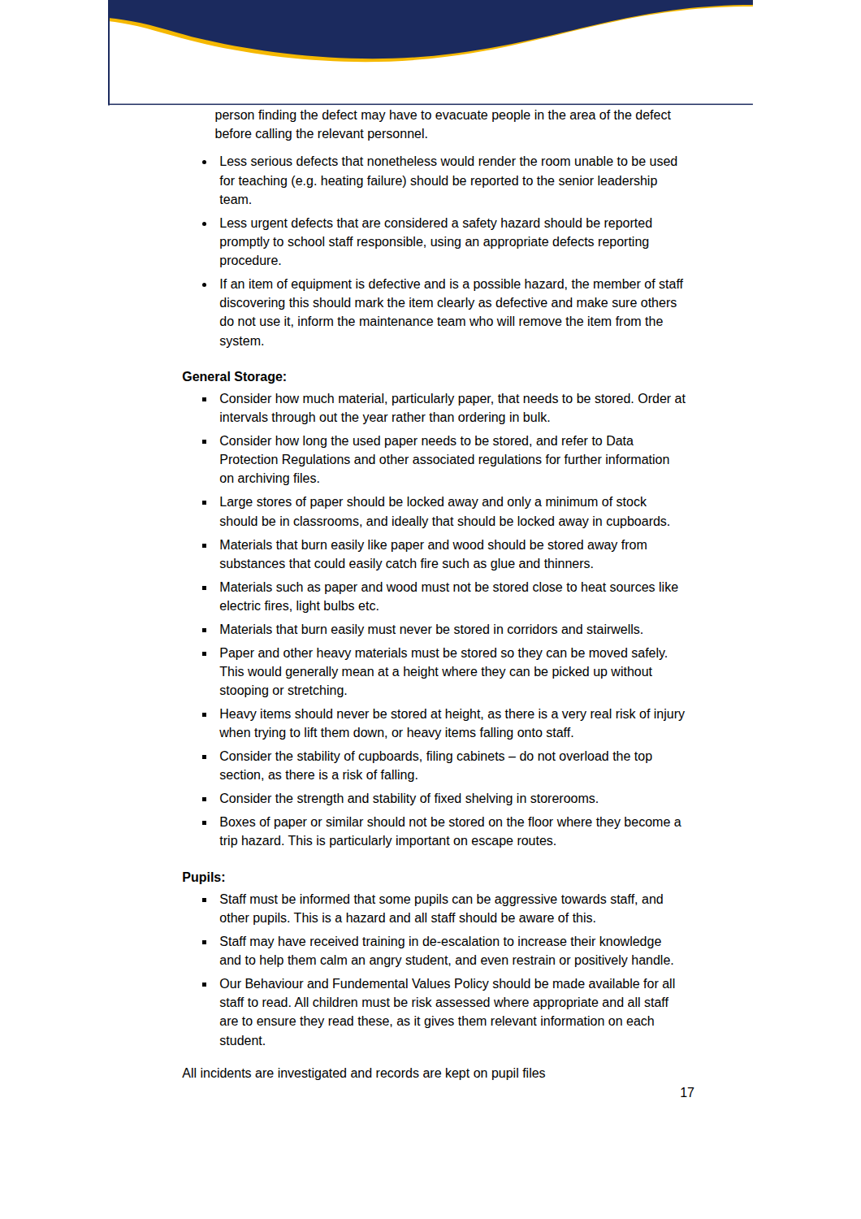person finding the defect may have to evacuate people in the area of the defect before calling the relevant personnel.
Less serious defects that nonetheless would render the room unable to be used for teaching (e.g. heating failure) should be reported to the senior leadership team.
Less urgent defects that are considered a safety hazard should be reported promptly to school staff responsible, using an appropriate defects reporting procedure.
If an item of equipment is defective and is a possible hazard, the member of staff discovering this should mark the item clearly as defective and make sure others do not use it, inform the maintenance team who will remove the item from the system.
General Storage:
Consider how much material, particularly paper, that needs to be stored. Order at intervals through out the year rather than ordering in bulk.
Consider how long the used paper needs to be stored, and refer to Data Protection Regulations and other associated regulations for further information on archiving files.
Large stores of paper should be locked away and only a minimum of stock should be in classrooms, and ideally that should be locked away in cupboards.
Materials that burn easily like paper and wood should be stored away from substances that could easily catch fire such as glue and thinners.
Materials such as paper and wood must not be stored close to heat sources like electric fires, light bulbs etc.
Materials that burn easily must never be stored in corridors and stairwells.
Paper and other heavy materials must be stored so they can be moved safely. This would generally mean at a height where they can be picked up without stooping or stretching.
Heavy items should never be stored at height, as there is a very real risk of injury when trying to lift them down, or heavy items falling onto staff.
Consider the stability of cupboards, filing cabinets – do not overload the top section, as there is a risk of falling.
Consider the strength and stability of fixed shelving in storerooms.
Boxes of paper or similar should not be stored on the floor where they become a trip hazard. This is particularly important on escape routes.
Pupils:
Staff must be informed that some pupils can be aggressive towards staff, and other pupils. This is a hazard and all staff should be aware of this.
Staff may have received training in de-escalation to increase their knowledge and to help them calm an angry student, and even restrain or positively handle.
Our Behaviour and Fundemental Values Policy should be made available for all staff to read. All children must be risk assessed where appropriate and all staff are to ensure they read these, as it gives them relevant information on each student.
All incidents are investigated and records are kept on pupil files
17